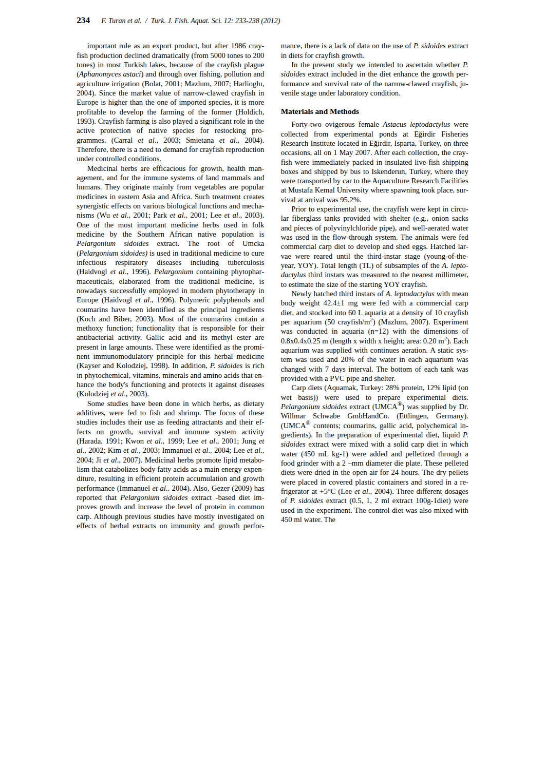234 F. Turan et al. / Turk. J. Fish. Aquat. Sci. 12: 233-238 (2012)
important role as an export product, but after 1986 crayfish production declined dramatically (from 5000 tones to 200 tones) in most Turkish lakes, because of the crayfish plague (Aphanomyces astaci) and through over fishing, pollution and agriculture irrigation (Bolat, 2001; Mazlum, 2007; Harlioglu, 2004). Since the market value of narrow-clawed crayfish in Europe is higher than the one of imported species, it is more profitable to develop the farming of the former (Holdich, 1993). Crayfish farming is also played a significant role in the active protection of native species for restocking programmes. (Carral et al., 2003; Smietana et al., 2004). Therefore, there is a need to demand for crayfish reproduction under controlled conditions.
Medicinal herbs are efficacious for growth, health management, and for the immune systems of land mammals and humans. They originate mainly from vegetables are popular medicines in eastern Asia and Africa. Such treatment creates synergistic effects on various biological functions and mechanisms (Wu et al., 2001; Park et al., 2001; Lee et al., 2003). One of the most important medicine herbs used in folk medicine by the Southern African native population is Pelargonium sidoides extract. The root of Umcka (Pelargonium sidoides) is used in traditional medicine to cure infectious respiratory diseases including tuberculosis (Haidvogl et al., 1996). Pelargonium containing phytopharmaceuticals, elaborated from the traditional medicine, is nowadays successfully employed in modern phytotherapy in Europe (Haidvogl et al., 1996). Polymeric polyphenols and coumarins have been identified as the principal ingredients (Koch and Biber, 2003). Most of the coumarins contain a methoxy function; functionality that is responsible for their antibacterial activity. Gallic acid and its methyl ester are present in large amounts. These were identified as the prominent immunomodulatory principle for this herbal medicine (Kayser and Kolodziej, 1998). In addition, P. sidoides is rich in phytochemical, vitamins, minerals and amino acids that enhance the body's functioning and protects it against diseases (Kolodziej et al., 2003).
Some studies have been done in which herbs, as dietary additives, were fed to fish and shrimp. The focus of these studies includes their use as feeding attractants and their effects on growth, survival and immune system activity (Harada, 1991; Kwon et al., 1999; Lee et al., 2001; Jung et al., 2002; Kim et al., 2003; Immanuel et al., 2004; Lee et al., 2004; Ji et al., 2007). Medicinal herbs promote lipid metabolism that catabolizes body fatty acids as a main energy expenditure, resulting in efficient protein accumulation and growth performance (Immanuel et al., 2004). Also, Gezer (2009) has reported that Pelargonium sidoides extract -based diet improves growth and increase the level of protein in common carp. Although previous studies have mostly investigated on effects of herbal extracts on immunity and growth performance, there is a lack of data on the use of P. sidoides extract in diets for crayfish growth.
In the present study we intended to ascertain whether P. sidoides extract included in the diet enhance the growth performance and survival rate of the narrow-clawed crayfish, juvenile stage under laboratory condition.
Materials and Methods
Forty-two ovigerous female Astacus leptodactylus were collected from experimental ponds at Eğirdir Fisheries Research Institute located in Eğirdir, Isparta, Turkey, on three occasions, all on 1 May 2007. After each collection, the crayfish were immediately packed in insulated live-fish shipping boxes and shipped by bus to Iskenderun, Turkey, where they were transported by car to the Aquaculture Research Facilities at Mustafa Kemal University where spawning took place, survival at arrival was 95.2%.
Prior to experimental use, the crayfish were kept in circular fiberglass tanks provided with shelter (e.g., onion sacks and pieces of polyvinylchloride pipe), and well-aerated water was used in the flow-through system. The animals were fed commercial carp diet to develop and shed eggs. Hatched larvae were reared until the third-instar stage (young-of-the-year, YOY). Total length (TL) of subsamples of the A. leptodactylus third instars was measured to the nearest millimeter, to estimate the size of the starting YOY crayfish.
Newly hatched third instars of A. leptodactylus with mean body weight 42.4±1 mg were fed with a commercial carp diet, and stocked into 60 L aquaria at a density of 10 crayfish per aquarium (50 crayfish/m2) (Mazlum, 2007). Experiment was conducted in aquaria (n=12) with the dimensions of 0.8x0.4x0.25 m (length x width x height; area: 0.20 m2). Each aquarium was supplied with continues aeration. A static system was used and 20% of the water in each aquarium was changed with 7 days interval. The bottom of each tank was provided with a PVC pipe and shelter.
Carp diets (Aquamak, Turkey: 28% protein, 12% lipid (on wet basis)) were used to prepare experimental diets. Pelargonium sidoides extract (UMCA®) was supplied by Dr. Willmar Schwabe GmbHandCo. (Ettlingen, Germany). (UMCA® contents; coumarins, gallic acid, polychemical ingredients). In the preparation of experimental diet, liquid P. sidoides extract were mixed with a solid carp diet in which water (450 mL kg-1) were added and pelletized through a food grinder with a 2 –mm diameter die plate. These pelleted diets were dried in the open air for 24 hours. The dry pellets were placed in covered plastic containers and stored in a refrigerator at +5°C (Lee et al., 2004). Three different dosages of P. sidoides extract (0.5, 1, 2 ml extract 100g-1diet) were used in the experiment. The control diet was also mixed with 450 ml water. The